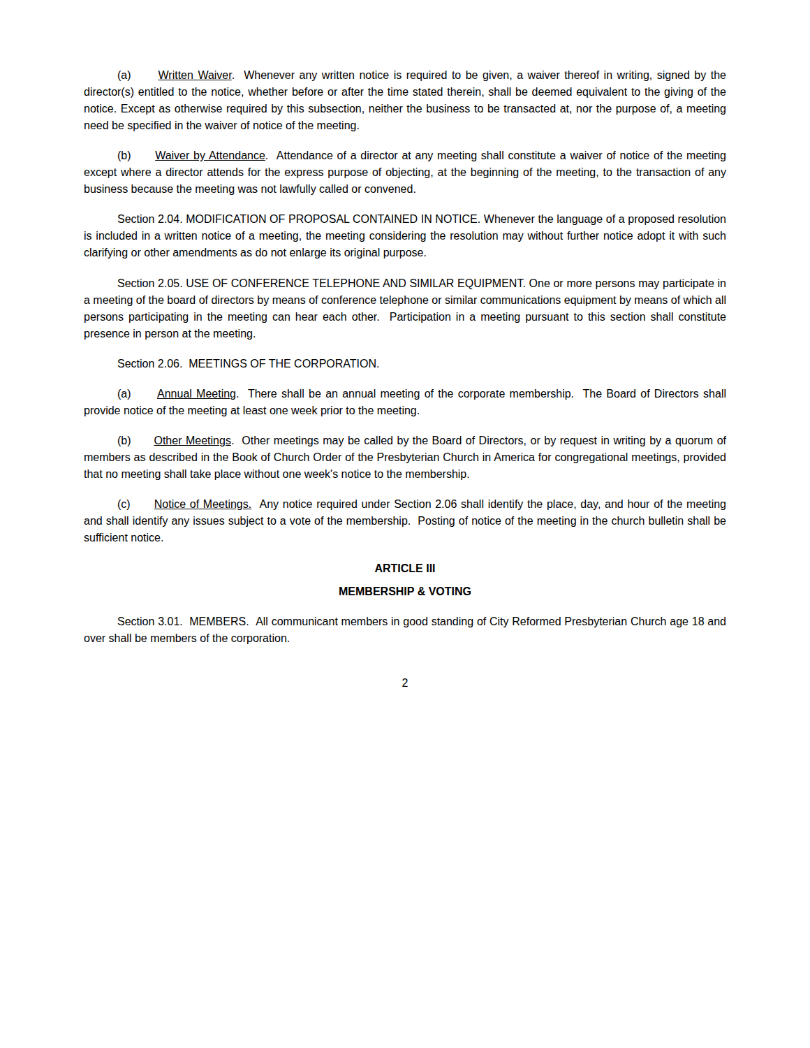(a) Written Waiver. Whenever any written notice is required to be given, a waiver thereof in writing, signed by the director(s) entitled to the notice, whether before or after the time stated therein, shall be deemed equivalent to the giving of the notice. Except as otherwise required by this subsection, neither the business to be transacted at, nor the purpose of, a meeting need be specified in the waiver of notice of the meeting.
(b) Waiver by Attendance. Attendance of a director at any meeting shall constitute a waiver of notice of the meeting except where a director attends for the express purpose of objecting, at the beginning of the meeting, to the transaction of any business because the meeting was not lawfully called or convened.
Section 2.04. MODIFICATION OF PROPOSAL CONTAINED IN NOTICE. Whenever the language of a proposed resolution is included in a written notice of a meeting, the meeting considering the resolution may without further notice adopt it with such clarifying or other amendments as do not enlarge its original purpose.
Section 2.05. USE OF CONFERENCE TELEPHONE AND SIMILAR EQUIPMENT. One or more persons may participate in a meeting of the board of directors by means of conference telephone or similar communications equipment by means of which all persons participating in the meeting can hear each other. Participation in a meeting pursuant to this section shall constitute presence in person at the meeting.
Section 2.06. MEETINGS OF THE CORPORATION.
(a) Annual Meeting. There shall be an annual meeting of the corporate membership. The Board of Directors shall provide notice of the meeting at least one week prior to the meeting.
(b) Other Meetings. Other meetings may be called by the Board of Directors, or by request in writing by a quorum of members as described in the Book of Church Order of the Presbyterian Church in America for congregational meetings, provided that no meeting shall take place without one week's notice to the membership.
(c) Notice of Meetings. Any notice required under Section 2.06 shall identify the place, day, and hour of the meeting and shall identify any issues subject to a vote of the membership. Posting of notice of the meeting in the church bulletin shall be sufficient notice.
ARTICLE III
MEMBERSHIP & VOTING
Section 3.01. MEMBERS. All communicant members in good standing of City Reformed Presbyterian Church age 18 and over shall be members of the corporation.
2